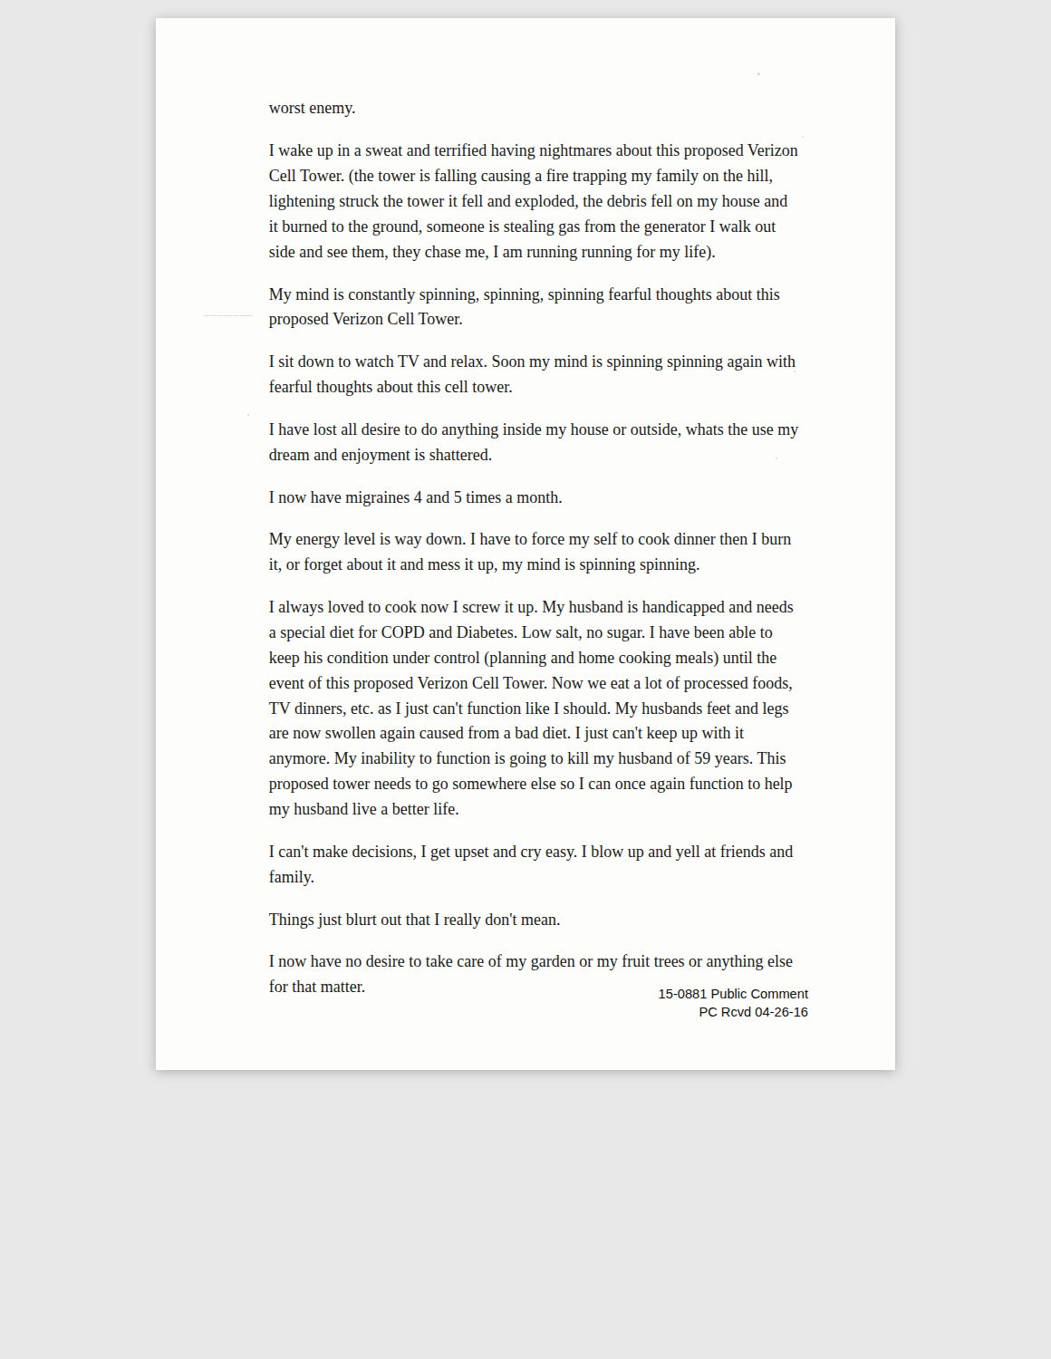worst enemy.
I wake up in a sweat and terrified having nightmares about this proposed Verizon Cell Tower. (the tower is falling causing a fire trapping my family on the hill, lightening struck the tower it fell and exploded, the debris fell on my house and it burned to the ground, someone is stealing gas from the generator I walk out side and see them, they chase me, I am running running for my life).
My mind is constantly spinning, spinning, spinning fearful thoughts about this proposed Verizon Cell Tower.
I sit down to watch TV and relax. Soon my mind is spinning spinning again with fearful thoughts about this cell tower.
I have lost all desire to do anything inside my house or outside, whats the use my dream and enjoyment is shattered.
I now have migraines 4 and 5 times a month.
My energy level is way down. I have to force my self to cook dinner then I burn it, or forget about it and mess it up, my mind is spinning spinning.
I always loved to cook now I screw it up. My husband is handicapped and needs a special diet for COPD and Diabetes. Low salt, no sugar. I have been able to keep his condition under control (planning and home cooking meals) until the event of this proposed Verizon Cell Tower. Now we eat a lot of processed foods, TV dinners, etc. as I just can't function like I should. My husbands feet and legs are now swollen again caused from a bad diet. I just can't keep up with it anymore. My inability to function is going to kill my husband of 59 years. This proposed tower needs to go somewhere else so I can once again function to help my husband live a better life.
I can't make decisions, I get upset and cry easy. I blow up and yell at friends and family.
Things just blurt out that I really don't mean.
I now have no desire to take care of my garden or my fruit trees or anything else for that matter.
15-0881 Public Comment
PC Rcvd 04-26-16